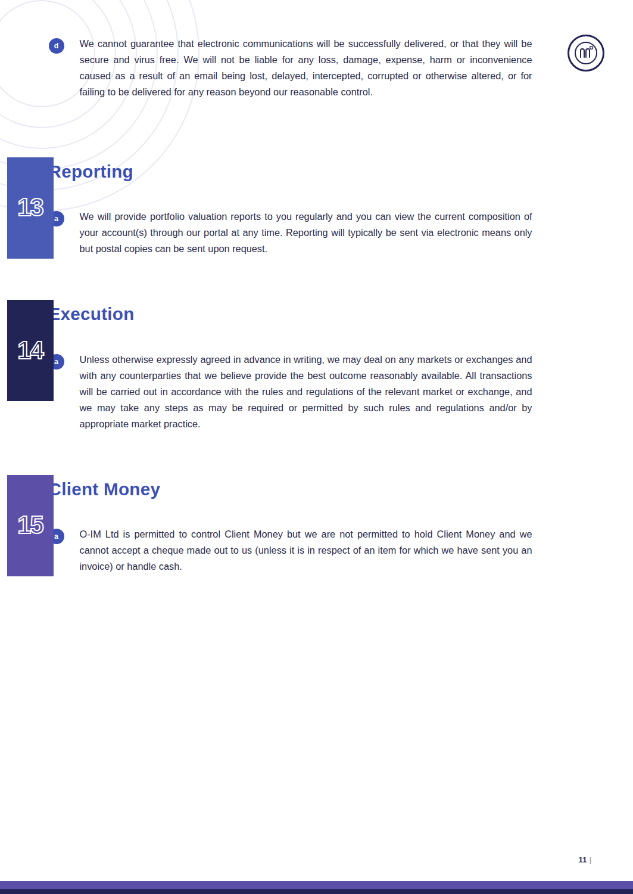d
We cannot guarantee that electronic communications will be successfully delivered, or that they will be secure and virus free. We will not be liable for any loss, damage, expense, harm or inconvenience caused as a result of an email being lost, delayed, intercepted, corrupted or otherwise altered, or for failing to be delivered for any reason beyond our reasonable control.
13
Reporting
a
We will provide portfolio valuation reports to you regularly and you can view the current composition of your account(s) through our portal at any time. Reporting will typically be sent via electronic means only but postal copies can be sent upon request.
14
Execution
a
Unless otherwise expressly agreed in advance in writing, we may deal on any markets or exchanges and with any counterparties that we believe provide the best outcome reasonably available. All transactions will be carried out in accordance with the rules and regulations of the relevant market or exchange, and we may take any steps as may be required or permitted by such rules and regulations and/or by appropriate market practice.
15
Client Money
a
O-IM Ltd is permitted to control Client Money but we are not permitted to hold Client Money and we cannot accept a cheque made out to us (unless it is in respect of an item for which we have sent you an invoice) or handle cash.
11 |